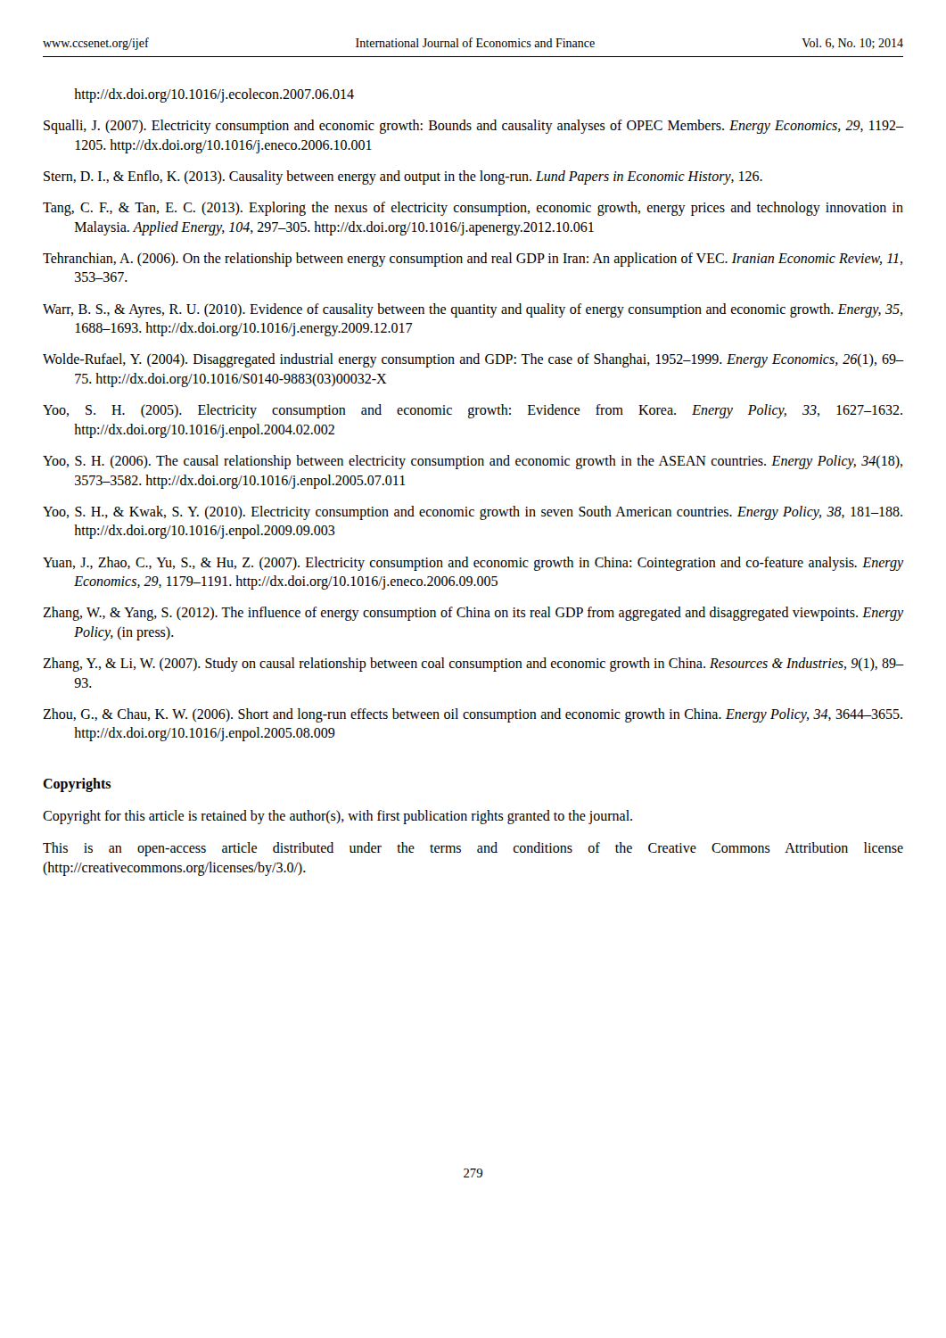www.ccsenet.org/ijef
International Journal of Economics and Finance
Vol. 6, No. 10; 2014
http://dx.doi.org/10.1016/j.ecolecon.2007.06.014
Squalli, J. (2007). Electricity consumption and economic growth: Bounds and causality analyses of OPEC Members. Energy Economics, 29, 1192–1205. http://dx.doi.org/10.1016/j.eneco.2006.10.001
Stern, D. I., & Enflo, K. (2013). Causality between energy and output in the long-run. Lund Papers in Economic History, 126.
Tang, C. F., & Tan, E. C. (2013). Exploring the nexus of electricity consumption, economic growth, energy prices and technology innovation in Malaysia. Applied Energy, 104, 297–305. http://dx.doi.org/10.1016/j.apenergy.2012.10.061
Tehranchian, A. (2006). On the relationship between energy consumption and real GDP in Iran: An application of VEC. Iranian Economic Review, 11, 353–367.
Warr, B. S., & Ayres, R. U. (2010). Evidence of causality between the quantity and quality of energy consumption and economic growth. Energy, 35, 1688–1693. http://dx.doi.org/10.1016/j.energy.2009.12.017
Wolde-Rufael, Y. (2004). Disaggregated industrial energy consumption and GDP: The case of Shanghai, 1952–1999. Energy Economics, 26(1), 69–75. http://dx.doi.org/10.1016/S0140-9883(03)00032-X
Yoo, S. H. (2005). Electricity consumption and economic growth: Evidence from Korea. Energy Policy, 33, 1627–1632. http://dx.doi.org/10.1016/j.enpol.2004.02.002
Yoo, S. H. (2006). The causal relationship between electricity consumption and economic growth in the ASEAN countries. Energy Policy, 34(18), 3573–3582. http://dx.doi.org/10.1016/j.enpol.2005.07.011
Yoo, S. H., & Kwak, S. Y. (2010). Electricity consumption and economic growth in seven South American countries. Energy Policy, 38, 181–188. http://dx.doi.org/10.1016/j.enpol.2009.09.003
Yuan, J., Zhao, C., Yu, S., & Hu, Z. (2007). Electricity consumption and economic growth in China: Cointegration and co-feature analysis. Energy Economics, 29, 1179–1191. http://dx.doi.org/10.1016/j.eneco.2006.09.005
Zhang, W., & Yang, S. (2012). The influence of energy consumption of China on its real GDP from aggregated and disaggregated viewpoints. Energy Policy, (in press).
Zhang, Y., & Li, W. (2007). Study on causal relationship between coal consumption and economic growth in China. Resources & Industries, 9(1), 89–93.
Zhou, G., & Chau, K. W. (2006). Short and long-run effects between oil consumption and economic growth in China. Energy Policy, 34, 3644–3655. http://dx.doi.org/10.1016/j.enpol.2005.08.009
Copyrights
Copyright for this article is retained by the author(s), with first publication rights granted to the journal.
This is an open-access article distributed under the terms and conditions of the Creative Commons Attribution license (http://creativecommons.org/licenses/by/3.0/).
279